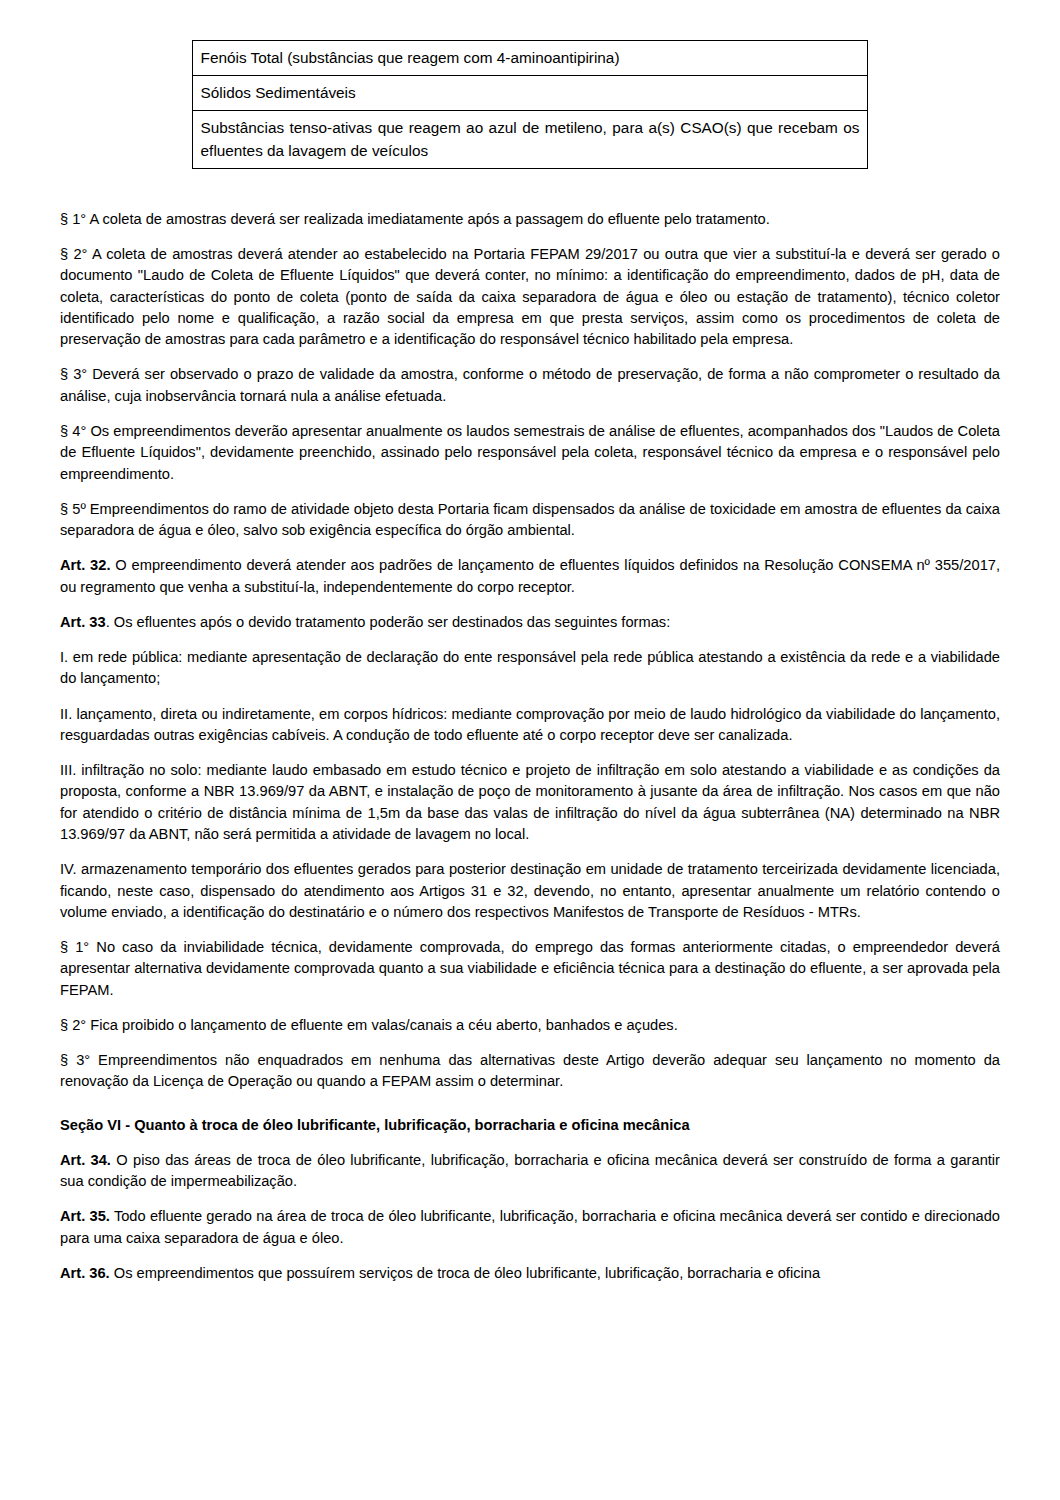| Fenóis Total (substâncias que reagem com 4-aminoantipirina) |
| Sólidos Sedimentáveis |
| Substâncias tenso-ativas que reagem ao azul de metileno, para a(s) CSAO(s) que recebam os efluentes da lavagem de veículos |
§ 1° A coleta de amostras deverá ser realizada imediatamente após a passagem do efluente pelo tratamento.
§ 2° A coleta de amostras deverá atender ao estabelecido na Portaria FEPAM 29/2017 ou outra que vier a substituí-la e deverá ser gerado o documento "Laudo de Coleta de Efluente Líquidos" que deverá conter, no mínimo: a identificação do empreendimento, dados de pH, data de coleta, características do ponto de coleta (ponto de saída da caixa separadora de água e óleo ou estação de tratamento), técnico coletor identificado pelo nome e qualificação, a razão social da empresa em que presta serviços, assim como os procedimentos de coleta de preservação de amostras para cada parâmetro e a identificação do responsável técnico habilitado pela empresa.
§ 3° Deverá ser observado o prazo de validade da amostra, conforme o método de preservação, de forma a não comprometer o resultado da análise, cuja inobservância tornará nula a análise efetuada.
§ 4° Os empreendimentos deverão apresentar anualmente os laudos semestrais de análise de efluentes, acompanhados dos "Laudos de Coleta de Efluente Líquidos", devidamente preenchido, assinado pelo responsável pela coleta, responsável técnico da empresa e o responsável pelo empreendimento.
§ 5º Empreendimentos do ramo de atividade objeto desta Portaria ficam dispensados da análise de toxicidade em amostra de efluentes da caixa separadora de água e óleo, salvo sob exigência específica do órgão ambiental.
Art. 32. O empreendimento deverá atender aos padrões de lançamento de efluentes líquidos definidos na Resolução CONSEMA nº 355/2017, ou regramento que venha a substituí-la, independentemente do corpo receptor.
Art. 33. Os efluentes após o devido tratamento poderão ser destinados das seguintes formas:
I. em rede pública: mediante apresentação de declaração do ente responsável pela rede pública atestando a existência da rede e a viabilidade do lançamento;
II. lançamento, direta ou indiretamente, em corpos hídricos: mediante comprovação por meio de laudo hidrológico da viabilidade do lançamento, resguardadas outras exigências cabíveis. A condução de todo efluente até o corpo receptor deve ser canalizada.
III. infiltração no solo: mediante laudo embasado em estudo técnico e projeto de infiltração em solo atestando a viabilidade e as condições da proposta, conforme a NBR 13.969/97 da ABNT, e instalação de poço de monitoramento à jusante da área de infiltração. Nos casos em que não for atendido o critério de distância mínima de 1,5m da base das valas de infiltração do nível da água subterrânea (NA) determinado na NBR 13.969/97 da ABNT, não será permitida a atividade de lavagem no local.
IV. armazenamento temporário dos efluentes gerados para posterior destinação em unidade de tratamento terceirizada devidamente licenciada, ficando, neste caso, dispensado do atendimento aos Artigos 31 e 32, devendo, no entanto, apresentar anualmente um relatório contendo o volume enviado, a identificação do destinatário e o número dos respectivos Manifestos de Transporte de Resíduos - MTRs.
§ 1° No caso da inviabilidade técnica, devidamente comprovada, do emprego das formas anteriormente citadas, o empreendedor deverá apresentar alternativa devidamente comprovada quanto a sua viabilidade e eficiência técnica para a destinação do efluente, a ser aprovada pela FEPAM.
§ 2° Fica proibido o lançamento de efluente em valas/canais a céu aberto, banhados e açudes.
§ 3° Empreendimentos não enquadrados em nenhuma das alternativas deste Artigo deverão adequar seu lançamento no momento da renovação da Licença de Operação ou quando a FEPAM assim o determinar.
Seção VI - Quanto à troca de óleo lubrificante, lubrificação, borracharia e oficina mecânica
Art. 34. O piso das áreas de troca de óleo lubrificante, lubrificação, borracharia e oficina mecânica deverá ser construído de forma a garantir sua condição de impermeabilização.
Art. 35. Todo efluente gerado na área de troca de óleo lubrificante, lubrificação, borracharia e oficina mecânica deverá ser contido e direcionado para uma caixa separadora de água e óleo.
Art. 36. Os empreendimentos que possuírem serviços de troca de óleo lubrificante, lubrificação, borracharia e oficina